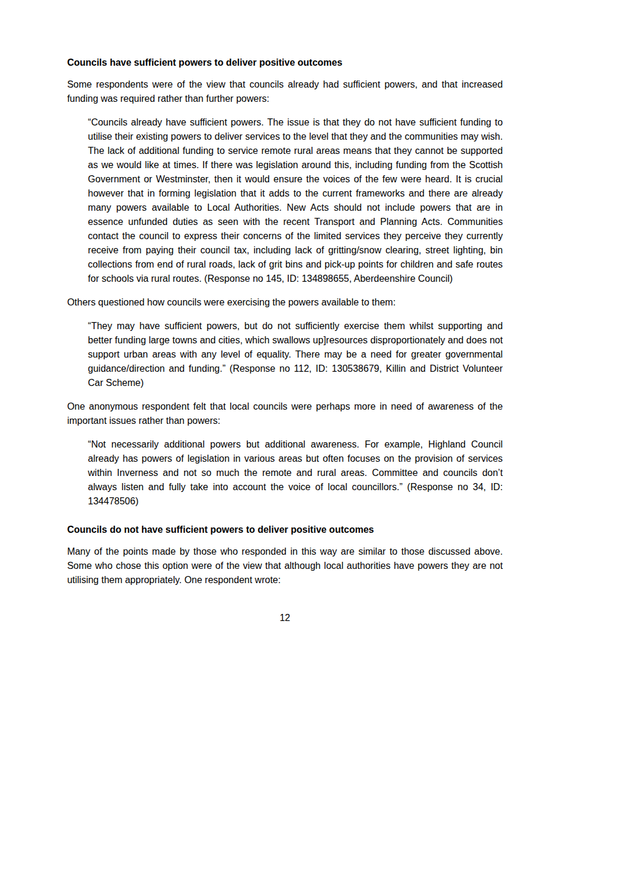Councils have sufficient powers to deliver positive outcomes
Some respondents were of the view that councils already had sufficient powers, and that increased funding was required rather than further powers:
“Councils already have sufficient powers. The issue is that they do not have sufficient funding to utilise their existing powers to deliver services to the level that they and the communities may wish. The lack of additional funding to service remote rural areas means that they cannot be supported as we would like at times. If there was legislation around this, including funding from the Scottish Government or Westminster, then it would ensure the voices of the few were heard. It is crucial however that in forming legislation that it adds to the current frameworks and there are already many powers available to Local Authorities. New Acts should not include powers that are in essence unfunded duties as seen with the recent Transport and Planning Acts. Communities contact the council to express their concerns of the limited services they perceive they currently receive from paying their council tax, including lack of gritting/snow clearing, street lighting, bin collections from end of rural roads, lack of grit bins and pick-up points for children and safe routes for schools via rural routes. (Response no 145, ID: 134898655, Aberdeenshire Council)
Others questioned how councils were exercising the powers available to them:
“They may have sufficient powers, but do not sufficiently exercise them whilst supporting and better funding large towns and cities, which swallows up]resources disproportionately and does not support urban areas with any level of equality. There may be a need for greater governmental guidance/direction and funding.” (Response no 112, ID: 130538679, Killin and District Volunteer Car Scheme)
One anonymous respondent felt that local councils were perhaps more in need of awareness of the important issues rather than powers:
“Not necessarily additional powers but additional awareness. For example, Highland Council already has powers of legislation in various areas but often focuses on the provision of services within Inverness and not so much the remote and rural areas. Committee and councils don’t always listen and fully take into account the voice of local councillors.” (Response no 34, ID: 134478506)
Councils do not have sufficient powers to deliver positive outcomes
Many of the points made by those who responded in this way are similar to those discussed above. Some who chose this option were of the view that although local authorities have powers they are not utilising them appropriately. One respondent wrote:
12